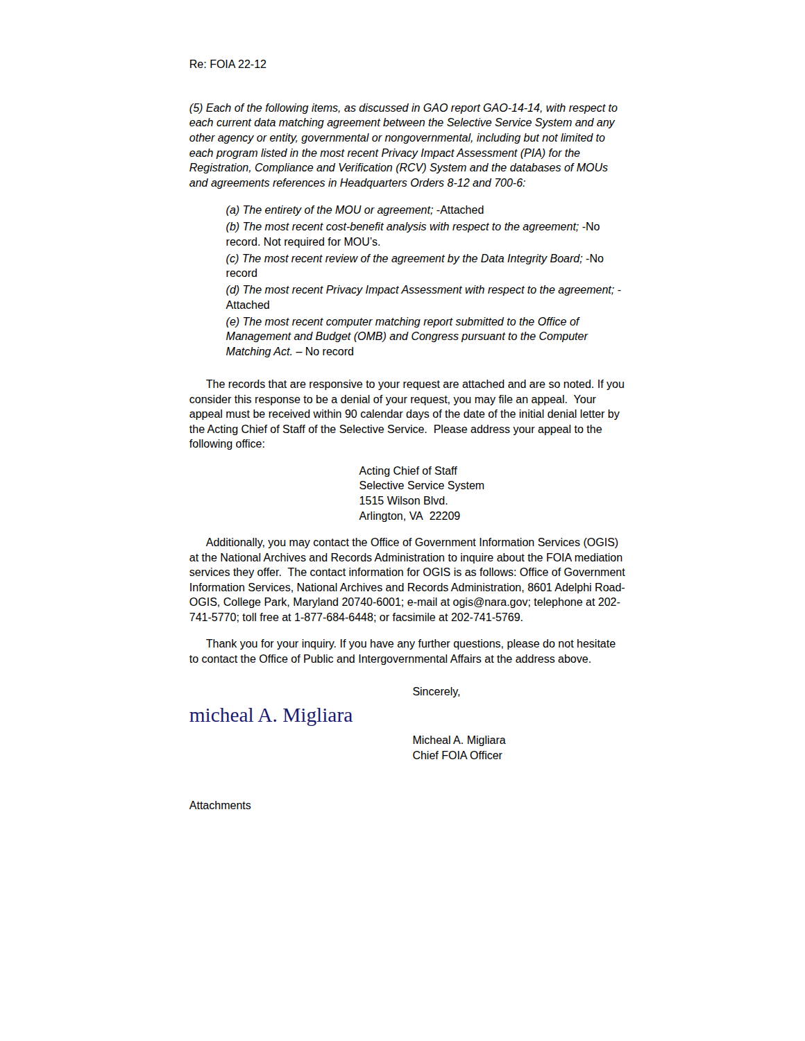Re: FOIA 22-12
(5) Each of the following items, as discussed in GAO report GAO-14-14, with respect to each current data matching agreement between the Selective Service System and any other agency or entity, governmental or nongovernmental, including but not limited to each program listed in the most recent Privacy Impact Assessment (PIA) for the Registration, Compliance and Verification (RCV) System and the databases of MOUs and agreements references in Headquarters Orders 8-12 and 700-6:
(a) The entirety of the MOU or agreement; -Attached
(b) The most recent cost-benefit analysis with respect to the agreement; -No record. Not required for MOU’s.
(c) The most recent review of the agreement by the Data Integrity Board; -No record
(d) The most recent Privacy Impact Assessment with respect to the agreement; -Attached
(e) The most recent computer matching report submitted to the Office of Management and Budget (OMB) and Congress pursuant to the Computer Matching Act. – No record
The records that are responsive to your request are attached and are so noted. If you consider this response to be a denial of your request, you may file an appeal. Your appeal must be received within 90 calendar days of the date of the initial denial letter by the Acting Chief of Staff of the Selective Service. Please address your appeal to the following office:
Acting Chief of Staff
Selective Service System
1515 Wilson Blvd.
Arlington, VA 22209
Additionally, you may contact the Office of Government Information Services (OGIS) at the National Archives and Records Administration to inquire about the FOIA mediation services they offer. The contact information for OGIS is as follows: Office of Government Information Services, National Archives and Records Administration, 8601 Adelphi Road-OGIS, College Park, Maryland 20740-6001; e-mail at ogis@nara.gov; telephone at 202-741-5770; toll free at 1-877-684-6448; or facsimile at 202-741-5769.
Thank you for your inquiry. If you have any further questions, please do not hesitate to contact the Office of Public and Intergovernmental Affairs at the address above.
Sincerely,
micheal A. Migliara
Micheal A. Migliara
Chief FOIA Officer
Attachments